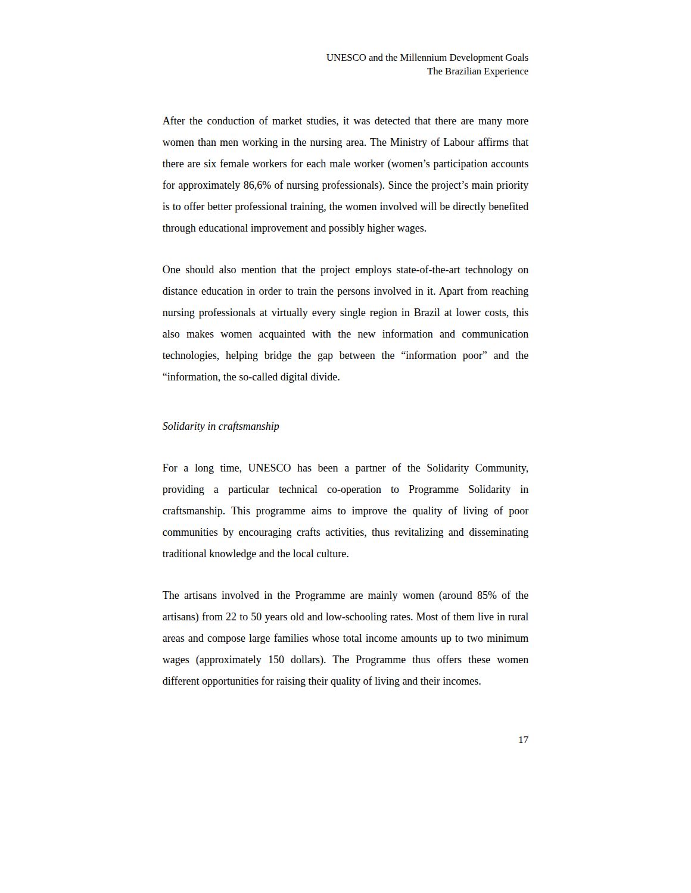UNESCO and the Millennium Development Goals The Brazilian Experience
After the conduction of market studies, it was detected that there are many more women than men working in the nursing area. The Ministry of Labour affirms that there are six female workers for each male worker (women’s participation accounts for approximately 86,6% of nursing professionals). Since the project’s main priority is to offer better professional training, the women involved will be directly benefited through educational improvement and possibly higher wages.
One should also mention that the project employs state-of-the-art technology on distance education in order to train the persons involved in it. Apart from reaching nursing professionals at virtually every single region in Brazil at lower costs, this also makes women acquainted with the new information and communication technologies, helping bridge the gap between the “information poor” and the “information, the so-called digital divide.
Solidarity in craftsmanship
For a long time, UNESCO has been a partner of the Solidarity Community, providing a particular technical co-operation to Programme Solidarity in craftsmanship. This programme aims to improve the quality of living of poor communities by encouraging crafts activities, thus revitalizing and disseminating traditional knowledge and the local culture.
The artisans involved in the Programme are mainly women (around 85% of the artisans) from 22 to 50 years old and low-schooling rates. Most of them live in rural areas and compose large families whose total income amounts up to two minimum wages (approximately 150 dollars). The Programme thus offers these women different opportunities for raising their quality of living and their incomes.
17